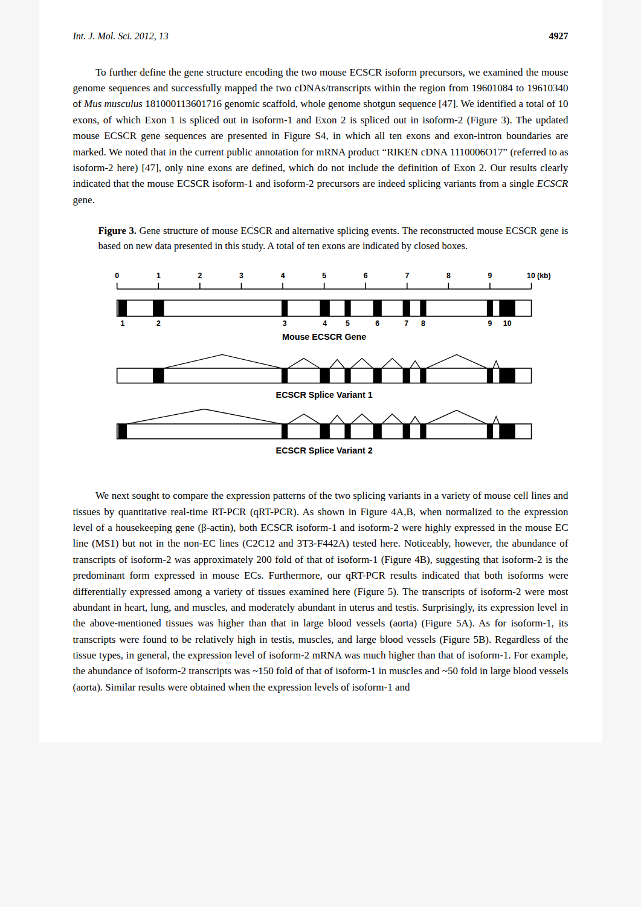Int. J. Mol. Sci. 2012, 13 4927
To further define the gene structure encoding the two mouse ECSCR isoform precursors, we examined the mouse genome sequences and successfully mapped the two cDNAs/transcripts within the region from 19601084 to 19610340 of Mus musculus 181000113601716 genomic scaffold, whole genome shotgun sequence [47]. We identified a total of 10 exons, of which Exon 1 is spliced out in isoform-1 and Exon 2 is spliced out in isoform-2 (Figure 3). The updated mouse ECSCR gene sequences are presented in Figure S4, in which all ten exons and exon-intron boundaries are marked. We noted that in the current public annotation for mRNA product “RIKEN cDNA 1110006O17” (referred to as isoform-2 here) [47], only nine exons are defined, which do not include the definition of Exon 2. Our results clearly indicated that the mouse ECSCR isoform-1 and isoform-2 precursors are indeed splicing variants from a single ECSCR gene.
Figure 3. Gene structure of mouse ECSCR and alternative splicing events. The reconstructed mouse ECSCR gene is based on new data presented in this study. A total of ten exons are indicated by closed boxes.
Mouse ECSCR gene structure and two splice variants A scale bar from 0 to 10 kilobases above a gene diagram with ten exons shown as closed boxes numbered 1 through 10. Below it, two splice variant diagrams show intron-removal lines; splice variant 1 omits exon 1 and splice variant 2 omits exon 2. 0 1 2 3 4 5 6 7 8 9 10 (kb) 1 2 3 4 5 6 7 8 9 10 Mouse ECSCR Gene ECSCR Splice Variant 1 ECSCR Splice Variant 2
We next sought to compare the expression patterns of the two splicing variants in a variety of mouse cell lines and tissues by quantitative real-time RT-PCR (qRT-PCR). As shown in Figure 4A,B, when normalized to the expression level of a housekeeping gene (β-actin), both ECSCR isoform-1 and isoform-2 were highly expressed in the mouse EC line (MS1) but not in the non-EC lines (C2C12 and 3T3-F442A) tested here. Noticeably, however, the abundance of transcripts of isoform-2 was approximately 200 fold of that of isoform-1 (Figure 4B), suggesting that isoform-2 is the predominant form expressed in mouse ECs. Furthermore, our qRT-PCR results indicated that both isoforms were differentially expressed among a variety of tissues examined here (Figure 5). The transcripts of isoform-2 were most abundant in heart, lung, and muscles, and moderately abundant in uterus and testis. Surprisingly, its expression level in the above-mentioned tissues was higher than that in large blood vessels (aorta) (Figure 5A). As for isoform-1, its transcripts were found to be relatively high in testis, muscles, and large blood vessels (Figure 5B). Regardless of the tissue types, in general, the expression level of isoform-2 mRNA was much higher than that of isoform-1. For example, the abundance of isoform-2 transcripts was ~150 fold of that of isoform-1 in muscles and ~50 fold in large blood vessels (aorta). Similar results were obtained when the expression levels of isoform-1 and